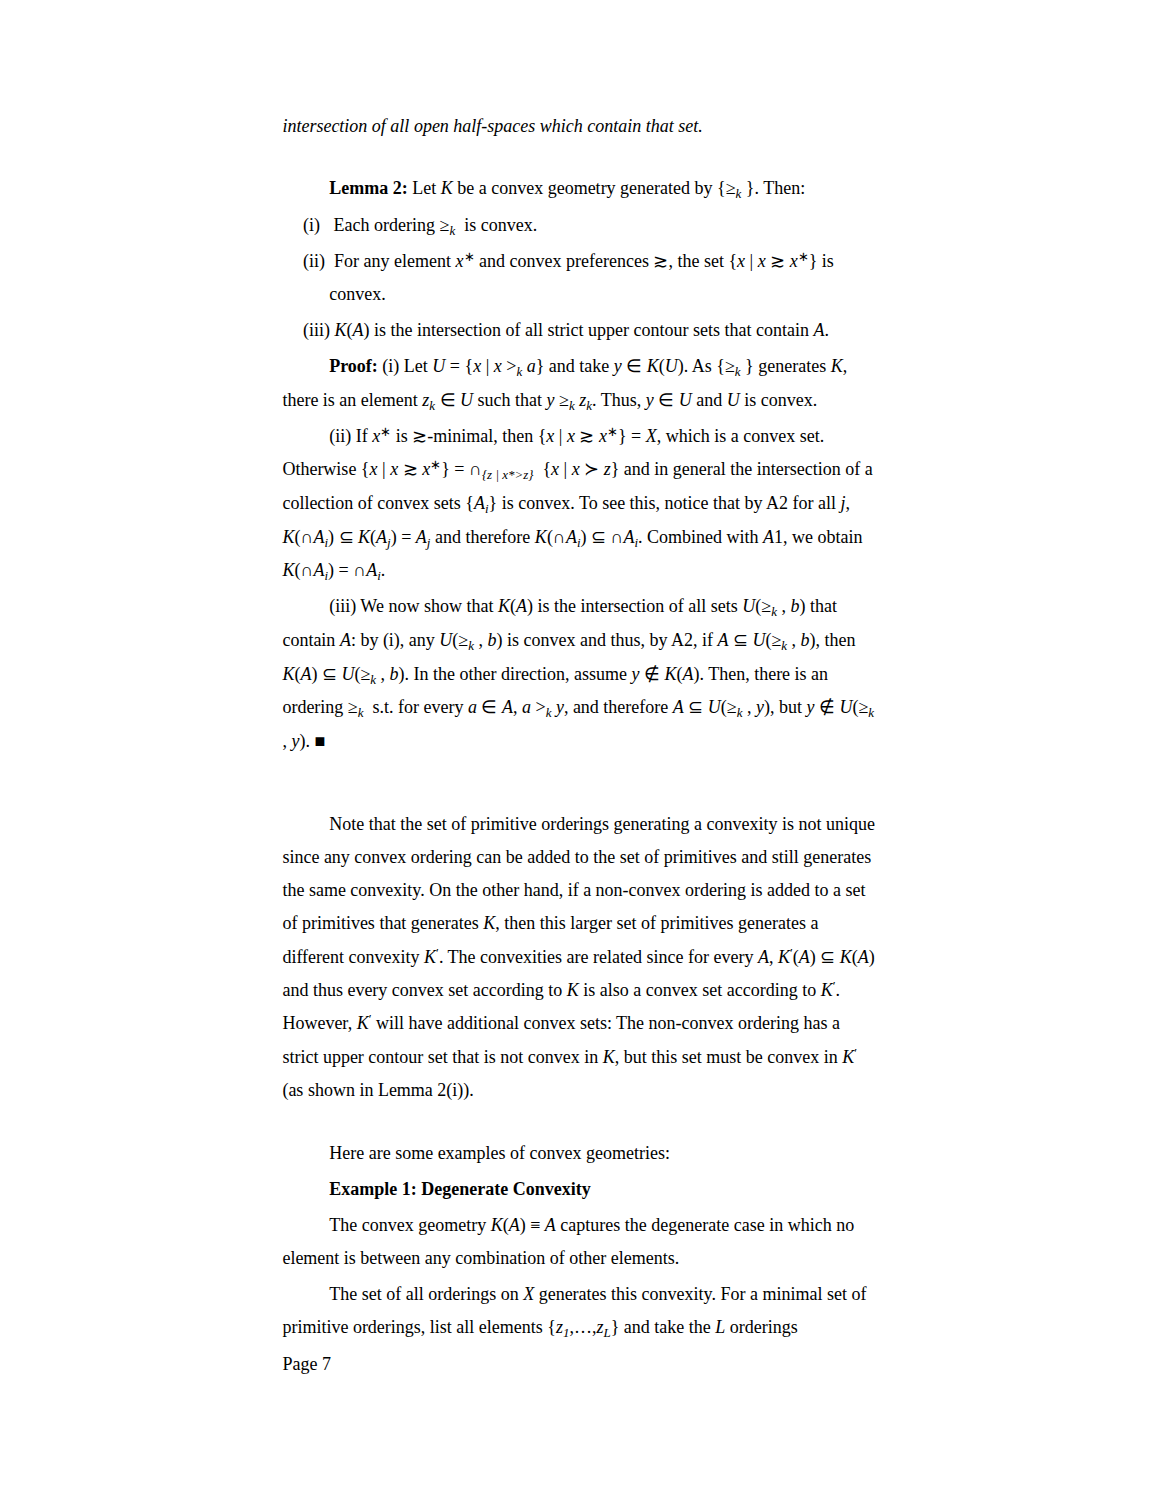intersection of all open half-spaces which contain that set.
Lemma 2: Let K be a convex geometry generated by {≥k }. Then:
(i) Each ordering ≥k is convex.
(ii) For any element x∗ and convex preferences ≳, the set {x | x ≳ x∗} is convex.
(iii) K(A) is the intersection of all strict upper contour sets that contain A.
Proof: (i) Let U = {x | x >k a} and take y ∈ K(U). As {≥k } generates K, there is an element zk ∈ U such that y ≥k zk. Thus, y ∈ U and U is convex.
(ii) If x∗ is ≳-minimal, then {x | x ≳ x∗} = X, which is a convex set. Otherwise {x | x ≳ x∗} = ∩{z | x*>z} {x | x ≻ z} and in general the intersection of a collection of convex sets {Ai} is convex. To see this, notice that by A2 for all j, K(∩Ai) ⊆ K(Aj) = Aj and therefore K(∩Ai) ⊆ ∩Ai. Combined with A1, we obtain K(∩Ai) = ∩Ai.
(iii) We now show that K(A) is the intersection of all sets U(≥k , b) that contain A: by (i), any U(≥k , b) is convex and thus, by A2, if A ⊆ U(≥k , b), then K(A) ⊆ U(≥k , b). In the other direction, assume y ∉ K(A). Then, there is an ordering ≥k s.t. for every a ∈ A, a >k y, and therefore A ⊆ U(≥k , y), but y ∉ U(≥k , y). ■
Note that the set of primitive orderings generating a convexity is not unique since any convex ordering can be added to the set of primitives and still generates the same convexity. On the other hand, if a non-convex ordering is added to a set of primitives that generates K, then this larger set of primitives generates a different convexity K′. The convexities are related since for every A, K′(A) ⊆ K(A) and thus every convex set according to K is also a convex set according to K′. However, K′ will have additional convex sets: The non-convex ordering has a strict upper contour set that is not convex in K, but this set must be convex in K′ (as shown in Lemma 2(i)).
Here are some examples of convex geometries:
Example 1: Degenerate Convexity
The convex geometry K(A) ≡ A captures the degenerate case in which no element is between any combination of other elements.
The set of all orderings on X generates this convexity. For a minimal set of primitive orderings, list all elements {z1,…,zL} and take the L orderings
Page 7